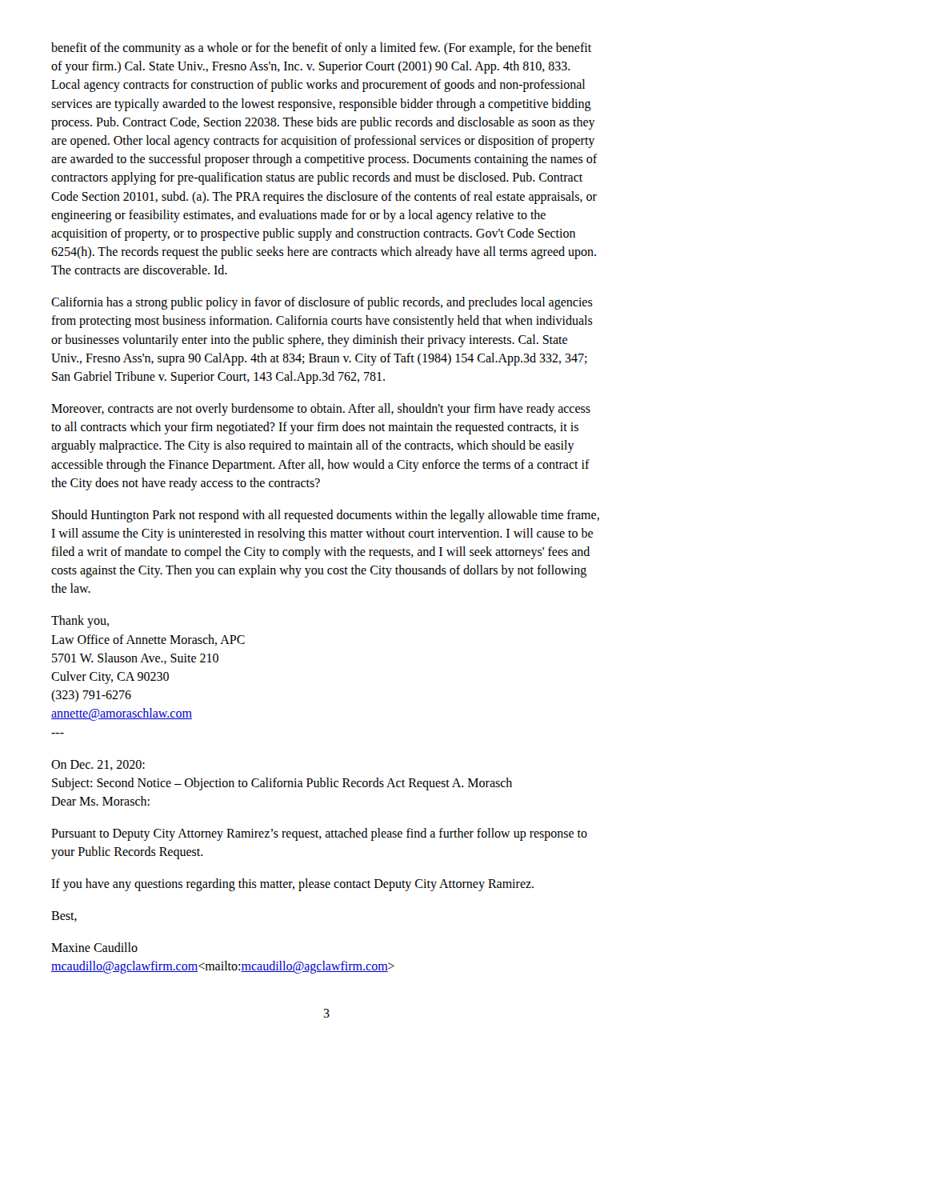benefit of the community as a whole or for the benefit of only a limited few. (For example, for the benefit of your firm.) Cal. State Univ., Fresno Ass'n, Inc. v. Superior Court (2001) 90 Cal. App. 4th 810, 833. Local agency contracts for construction of public works and procurement of goods and non-professional services are typically awarded to the lowest responsive, responsible bidder through a competitive bidding process. Pub. Contract Code, Section 22038. These bids are public records and disclosable as soon as they are opened. Other local agency contracts for acquisition of professional services or disposition of property are awarded to the successful proposer through a competitive process. Documents containing the names of contractors applying for pre-qualification status are public records and must be disclosed. Pub. Contract Code Section 20101, subd. (a). The PRA requires the disclosure of the contents of real estate appraisals, or engineering or feasibility estimates, and evaluations made for or by a local agency relative to the acquisition of property, or to prospective public supply and construction contracts. Gov't Code Section 6254(h). The records request the public seeks here are contracts which already have all terms agreed upon. The contracts are discoverable. Id.
California has a strong public policy in favor of disclosure of public records, and precludes local agencies from protecting most business information. California courts have consistently held that when individuals or businesses voluntarily enter into the public sphere, they diminish their privacy interests. Cal. State Univ., Fresno Ass'n, supra 90 CalApp. 4th at 834; Braun v. City of Taft (1984) 154 Cal.App.3d 332, 347; San Gabriel Tribune v. Superior Court, 143 Cal.App.3d 762, 781.
Moreover, contracts are not overly burdensome to obtain. After all, shouldn't your firm have ready access to all contracts which your firm negotiated? If your firm does not maintain the requested contracts, it is arguably malpractice. The City is also required to maintain all of the contracts, which should be easily accessible through the Finance Department. After all, how would a City enforce the terms of a contract if the City does not have ready access to the contracts?
Should Huntington Park not respond with all requested documents within the legally allowable time frame, I will assume the City is uninterested in resolving this matter without court intervention. I will cause to be filed a writ of mandate to compel the City to comply with the requests, and I will seek attorneys' fees and costs against the City. Then you can explain why you cost the City thousands of dollars by not following the law.
Thank you,
Law Office of Annette Morasch, APC
5701 W. Slauson Ave., Suite 210
Culver City, CA 90230
(323) 791-6276
annette@amoraschlaw.com
---
On Dec. 21, 2020:
Subject: Second Notice – Objection to California Public Records Act Request A. Morasch
Dear Ms. Morasch:
Pursuant to Deputy City Attorney Ramirez’s request, attached please find a further follow up response to your Public Records Request.
If you have any questions regarding this matter, please contact Deputy City Attorney Ramirez.
Best,
Maxine Caudillo
mcaudillo@agclawfirm.com<mailto:mcaudillo@agclawfirm.com>
3